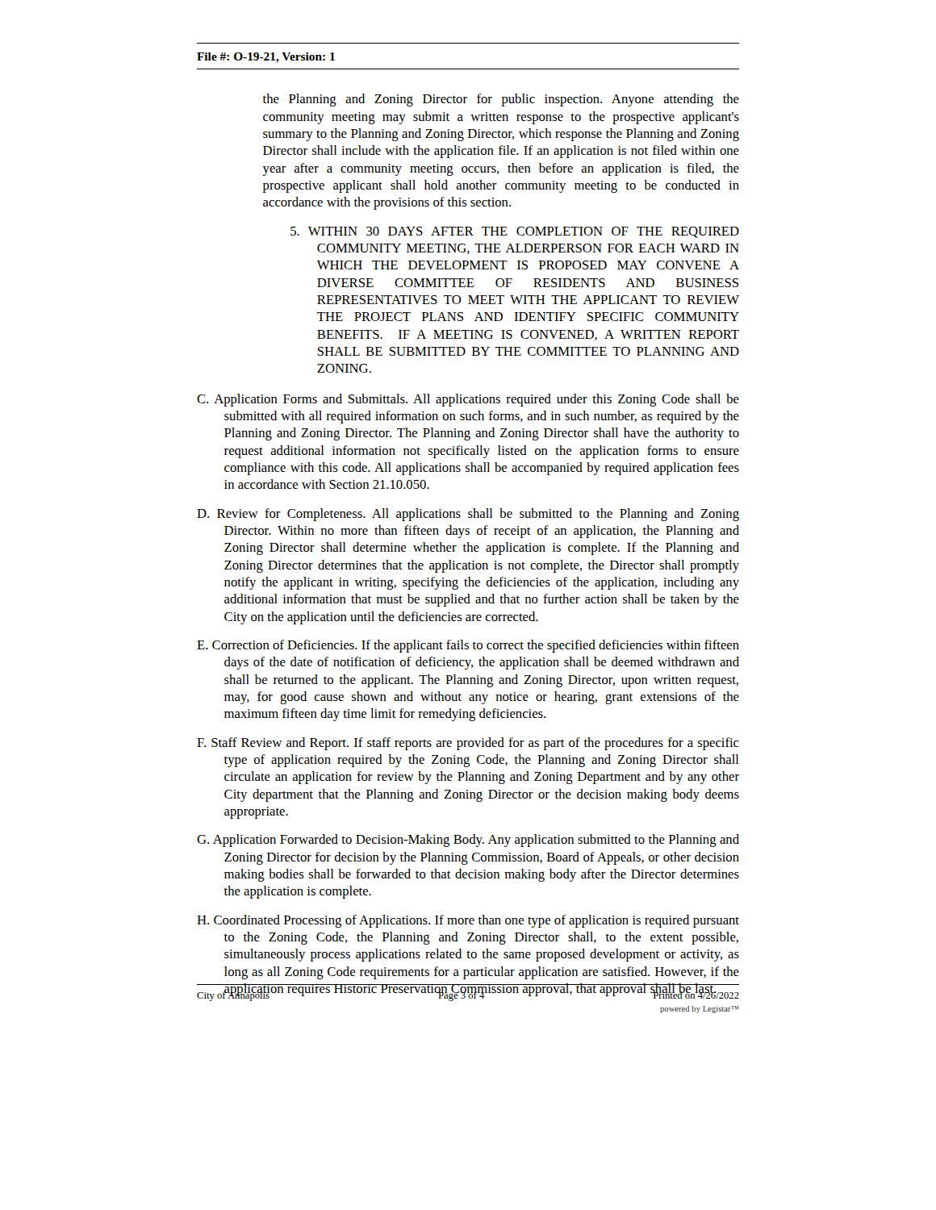File #: O-19-21, Version: 1
the Planning and Zoning Director for public inspection. Anyone attending the community meeting may submit a written response to the prospective applicant's summary to the Planning and Zoning Director, which response the Planning and Zoning Director shall include with the application file. If an application is not filed within one year after a community meeting occurs, then before an application is filed, the prospective applicant shall hold another community meeting to be conducted in accordance with the provisions of this section.
5. Within 30 days after the completion of the required community meeting, the Alderperson for each Ward in which the development is proposed may convene a diverse committee of residents and business representatives to meet with the applicant to review the project plans and identify specific community benefits. If a meeting is convened, a written report shall be submitted by the committee to Planning and Zoning.
C. Application Forms and Submittals. All applications required under this Zoning Code shall be submitted with all required information on such forms, and in such number, as required by the Planning and Zoning Director. The Planning and Zoning Director shall have the authority to request additional information not specifically listed on the application forms to ensure compliance with this code. All applications shall be accompanied by required application fees in accordance with Section 21.10.050.
D. Review for Completeness. All applications shall be submitted to the Planning and Zoning Director. Within no more than fifteen days of receipt of an application, the Planning and Zoning Director shall determine whether the application is complete. If the Planning and Zoning Director determines that the application is not complete, the Director shall promptly notify the applicant in writing, specifying the deficiencies of the application, including any additional information that must be supplied and that no further action shall be taken by the City on the application until the deficiencies are corrected.
E. Correction of Deficiencies. If the applicant fails to correct the specified deficiencies within fifteen days of the date of notification of deficiency, the application shall be deemed withdrawn and shall be returned to the applicant. The Planning and Zoning Director, upon written request, may, for good cause shown and without any notice or hearing, grant extensions of the maximum fifteen day time limit for remedying deficiencies.
F. Staff Review and Report. If staff reports are provided for as part of the procedures for a specific type of application required by the Zoning Code, the Planning and Zoning Director shall circulate an application for review by the Planning and Zoning Department and by any other City department that the Planning and Zoning Director or the decision making body deems appropriate.
G. Application Forwarded to Decision-Making Body. Any application submitted to the Planning and Zoning Director for decision by the Planning Commission, Board of Appeals, or other decision making bodies shall be forwarded to that decision making body after the Director determines the application is complete.
H. Coordinated Processing of Applications. If more than one type of application is required pursuant to the Zoning Code, the Planning and Zoning Director shall, to the extent possible, simultaneously process applications related to the same proposed development or activity, as long as all Zoning Code requirements for a particular application are satisfied. However, if the application requires Historic Preservation Commission approval, that approval shall be last.
City of Annapolis
Page 3 of 4
Printed on 4/26/2022 powered by Legistar™